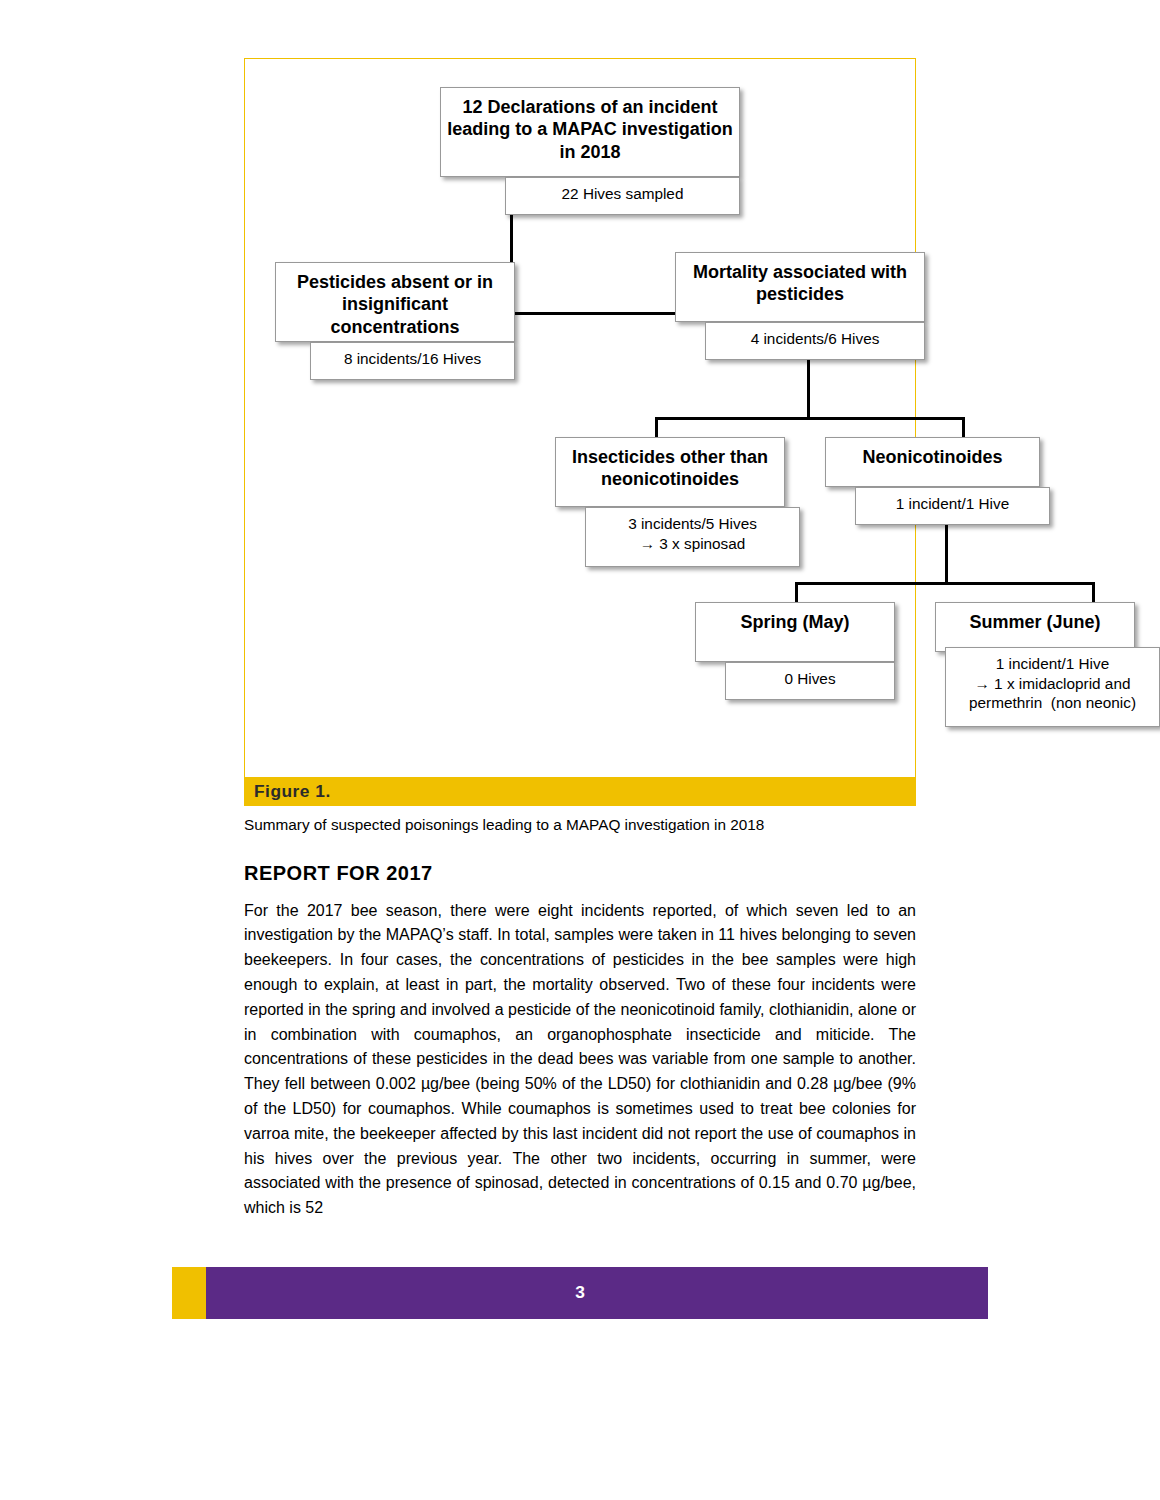12 Declarations of an incident leading to a MAPAC investigation in 2018
22 Hives sampled
Pesticides absent or in insignificant concentrations
8 incidents/16 Hives
Mortality associated with pesticides
4 incidents/6 Hives
Insecticides other than neonicotinoides
3 incidents/5 Hives
→ 3 x spinosad
Neonicotinoides
1 incident/1 Hive
Spring (May)
0 Hives
Summer (June)
1 incident/1 Hive
→ 1 x imidacloprid and permethrin (non neonic)
Figure 1.
Summary of suspected poisonings leading to a MAPAQ investigation in 2018
REPORT FOR 2017
For the 2017 bee season, there were eight incidents reported, of which seven led to an investigation by the MAPAQ’s staff. In total, samples were taken in 11 hives belonging to seven beekeepers. In four cases, the concentrations of pesticides in the bee samples were high enough to explain, at least in part, the mortality observed. Two of these four incidents were reported in the spring and involved a pesticide of the neonicotinoid family, clothianidin, alone or in combination with coumaphos, an organophosphate insecticide and miticide. The concentrations of these pesticides in the dead bees was variable from one sample to another. They fell between 0.002 µg/bee (being 50% of the LD50) for clothianidin and 0.28 µg/bee (9% of the LD50) for coumaphos. While coumaphos is sometimes used to treat bee colonies for varroa mite, the beekeeper affected by this last incident did not report the use of coumaphos in his hives over the previous year. The other two incidents, occurring in summer, were associated with the presence of spinosad, detected in concentrations of 0.15 and 0.70 µg/bee, which is 52
3